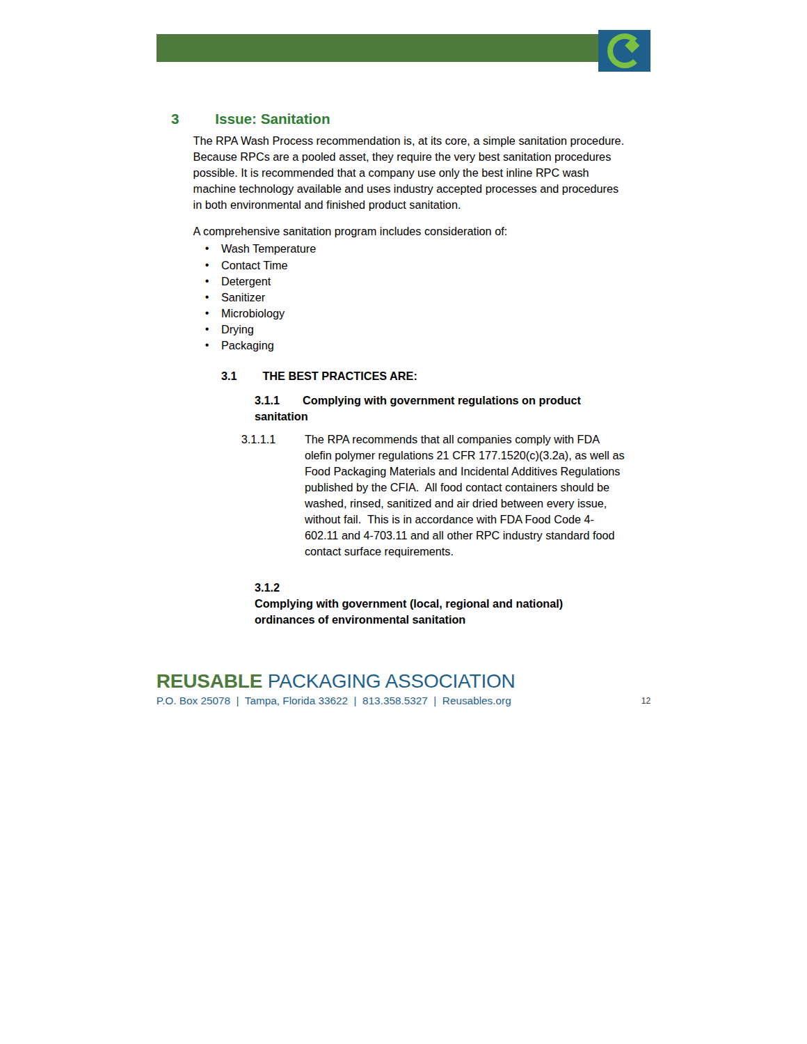3 Issue: Sanitation
The RPA Wash Process recommendation is, at its core, a simple sanitation procedure. Because RPCs are a pooled asset, they require the very best sanitation procedures possible. It is recommended that a company use only the best inline RPC wash machine technology available and uses industry accepted processes and procedures in both environmental and finished product sanitation.
A comprehensive sanitation program includes consideration of:
Wash Temperature
Contact Time
Detergent
Sanitizer
Microbiology
Drying
Packaging
3.1 THE BEST PRACTICES ARE:
3.1.1 Complying with government regulations on product sanitation
3.1.1.1 The RPA recommends that all companies comply with FDA olefin polymer regulations 21 CFR 177.1520(c)(3.2a), as well as Food Packaging Materials and Incidental Additives Regulations published by the CFIA. All food contact containers should be washed, rinsed, sanitized and air dried between every issue, without fail. This is in accordance with FDA Food Code 4-602.11 and 4-703.11 and all other RPC industry standard food contact surface requirements.
3.1.2 Complying with government (local, regional and national) ordinances of environmental sanitation
REUSABLE PACKAGING ASSOCIATION
P.O. Box 25078 | Tampa, Florida 33622 | 813.358.5327 | Reusables.org
12